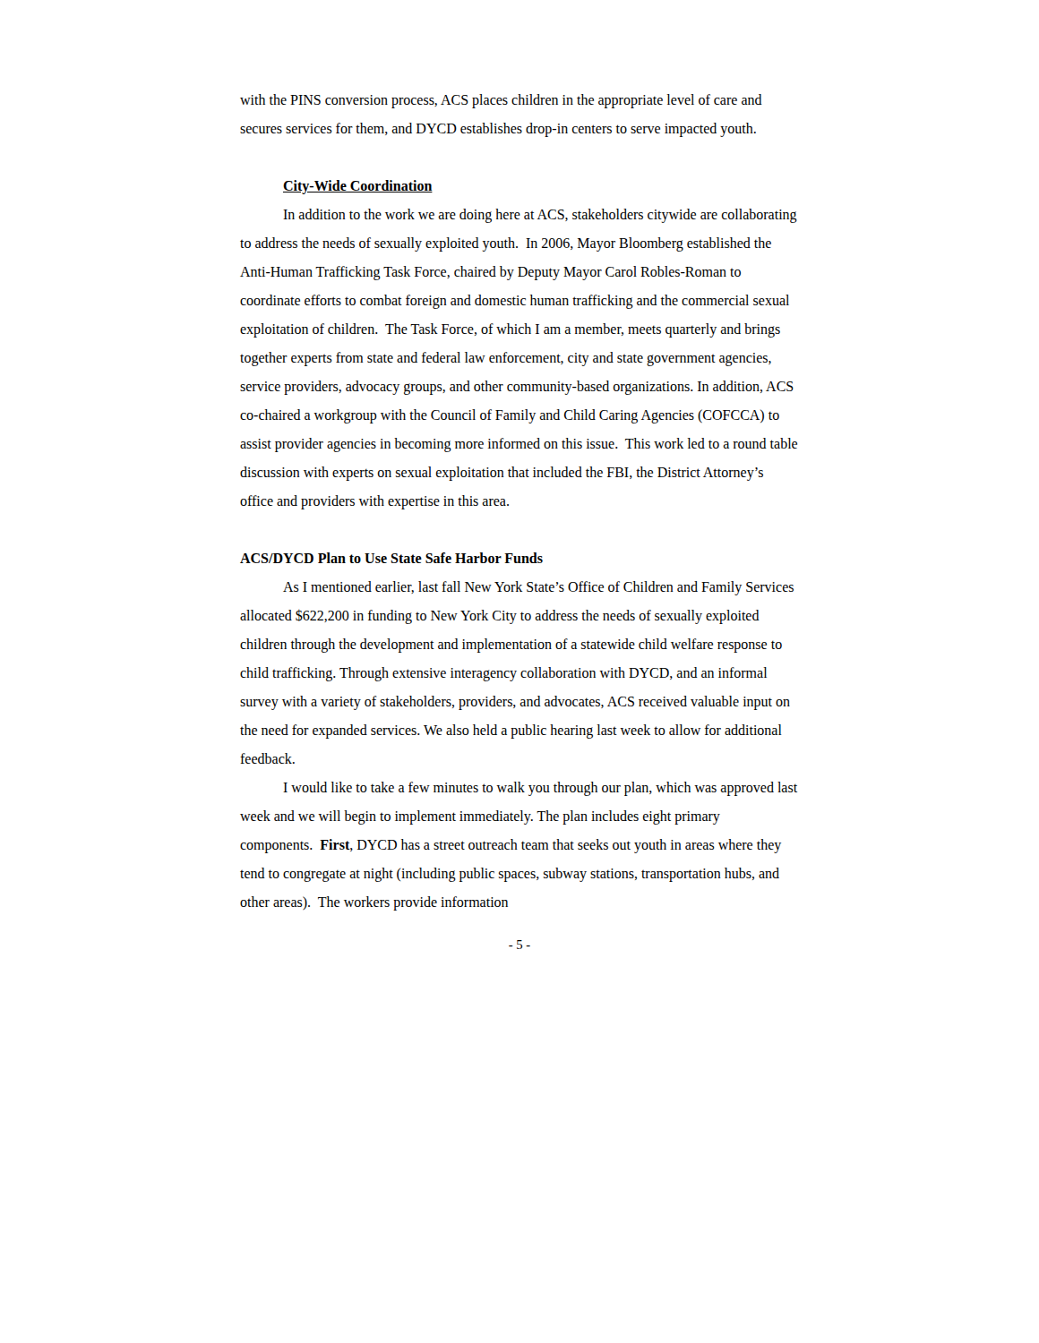with the PINS conversion process, ACS places children in the appropriate level of care and secures services for them, and DYCD establishes drop-in centers to serve impacted youth.
City-Wide Coordination
In addition to the work we are doing here at ACS, stakeholders citywide are collaborating to address the needs of sexually exploited youth. In 2006, Mayor Bloomberg established the Anti-Human Trafficking Task Force, chaired by Deputy Mayor Carol Robles-Roman to coordinate efforts to combat foreign and domestic human trafficking and the commercial sexual exploitation of children. The Task Force, of which I am a member, meets quarterly and brings together experts from state and federal law enforcement, city and state government agencies, service providers, advocacy groups, and other community-based organizations. In addition, ACS co-chaired a workgroup with the Council of Family and Child Caring Agencies (COFCCA) to assist provider agencies in becoming more informed on this issue. This work led to a round table discussion with experts on sexual exploitation that included the FBI, the District Attorney’s office and providers with expertise in this area.
ACS/DYCD Plan to Use State Safe Harbor Funds
As I mentioned earlier, last fall New York State’s Office of Children and Family Services allocated $622,200 in funding to New York City to address the needs of sexually exploited children through the development and implementation of a statewide child welfare response to child trafficking. Through extensive interagency collaboration with DYCD, and an informal survey with a variety of stakeholders, providers, and advocates, ACS received valuable input on the need for expanded services. We also held a public hearing last week to allow for additional feedback.
I would like to take a few minutes to walk you through our plan, which was approved last week and we will begin to implement immediately. The plan includes eight primary components. First, DYCD has a street outreach team that seeks out youth in areas where they tend to congregate at night (including public spaces, subway stations, transportation hubs, and other areas). The workers provide information
- 5 -